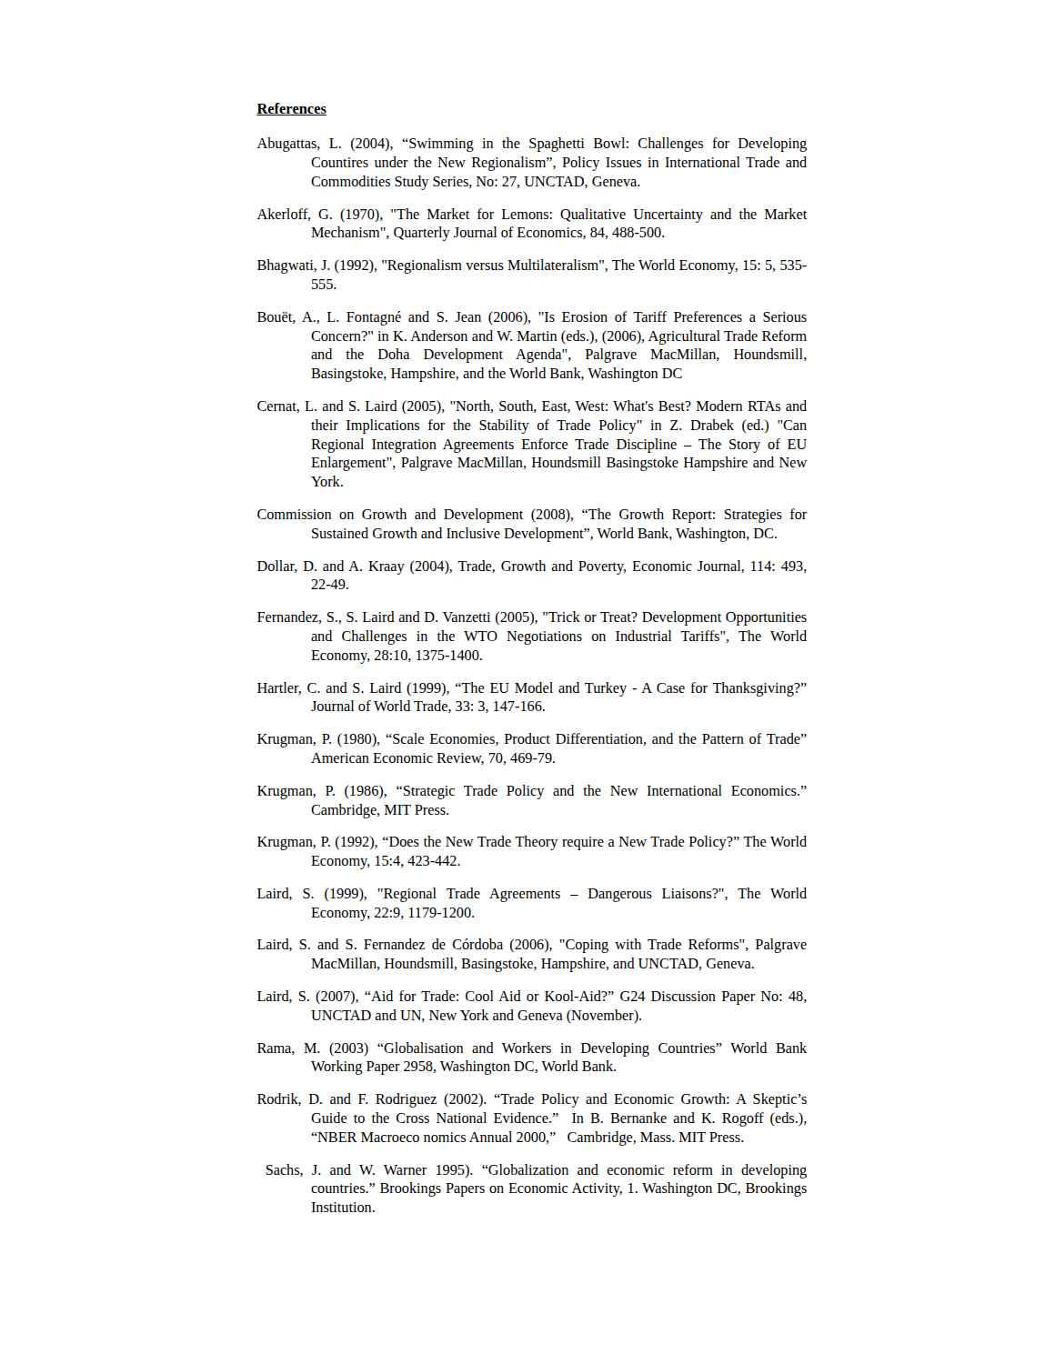References
Abugattas, L. (2004), “Swimming in the Spaghetti Bowl: Challenges for Developing Countires under the New Regionalism”, Policy Issues in International Trade and Commodities Study Series, No: 27, UNCTAD, Geneva.
Akerloff, G. (1970), "The Market for Lemons: Qualitative Uncertainty and the Market Mechanism", Quarterly Journal of Economics, 84, 488-500.
Bhagwati, J. (1992), "Regionalism versus Multilateralism", The World Economy, 15: 5, 535-555.
Bouët, A., L. Fontagné and S. Jean (2006), "Is Erosion of Tariff Preferences a Serious Concern?" in K. Anderson and W. Martin (eds.), (2006), Agricultural Trade Reform and the Doha Development Agenda", Palgrave MacMillan, Houndsmill, Basingstoke, Hampshire, and the World Bank, Washington DC
Cernat, L. and S. Laird (2005), "North, South, East, West: What's Best? Modern RTAs and their Implications for the Stability of Trade Policy" in Z. Drabek (ed.) "Can Regional Integration Agreements Enforce Trade Discipline – The Story of EU Enlargement", Palgrave MacMillan, Houndsmill Basingstoke Hampshire and New York.
Commission on Growth and Development (2008), “The Growth Report: Strategies for Sustained Growth and Inclusive Development”, World Bank, Washington, DC.
Dollar, D. and A. Kraay (2004), Trade, Growth and Poverty, Economic Journal, 114: 493, 22-49.
Fernandez, S., S. Laird and D. Vanzetti (2005), "Trick or Treat? Development Opportunities and Challenges in the WTO Negotiations on Industrial Tariffs", The World Economy, 28:10, 1375-1400.
Hartler, C. and S. Laird (1999), “The EU Model and Turkey - A Case for Thanksgiving?” Journal of World Trade, 33: 3, 147-166.
Krugman, P. (1980), “Scale Economies, Product Differentiation, and the Pattern of Trade” American Economic Review, 70, 469-79.
Krugman, P. (1986), “Strategic Trade Policy and the New International Economics.” Cambridge, MIT Press.
Krugman, P. (1992), “Does the New Trade Theory require a New Trade Policy?” The World Economy, 15:4, 423-442.
Laird, S. (1999), "Regional Trade Agreements – Dangerous Liaisons?", The World Economy, 22:9, 1179-1200.
Laird, S. and S. Fernandez de Córdoba (2006), "Coping with Trade Reforms", Palgrave MacMillan, Houndsmill, Basingstoke, Hampshire, and UNCTAD, Geneva.
Laird, S. (2007), “Aid for Trade: Cool Aid or Kool-Aid?” G24 Discussion Paper No: 48, UNCTAD and UN, New York and Geneva (November).
Rama, M. (2003) “Globalisation and Workers in Developing Countries” World Bank Working Paper 2958, Washington DC, World Bank.
Rodrik, D. and F. Rodriguez (2002). “Trade Policy and Economic Growth: A Skeptic’s Guide to the Cross National Evidence.” In B. Bernanke and K. Rogoff (eds.), “NBER Macroeco nomics Annual 2000,” Cambridge, Mass. MIT Press.
Sachs, J. and W. Warner 1995). “Globalization and economic reform in developing countries.” Brookings Papers on Economic Activity, 1. Washington DC, Brookings Institution.